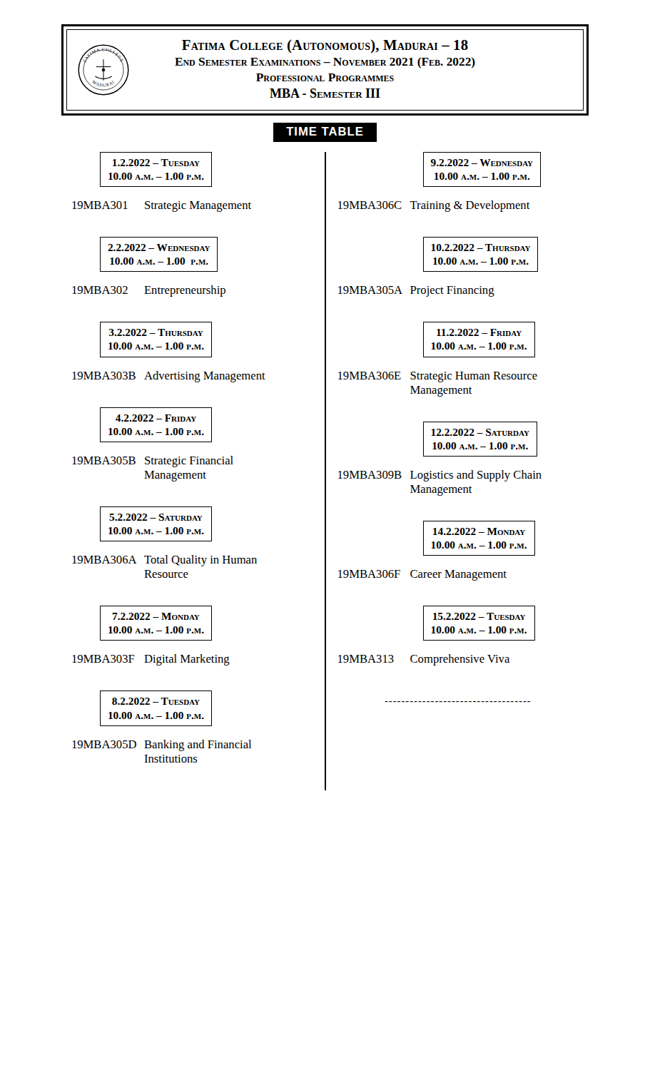FATIMA COLLEGE MADURAI
Fatima College (Autonomous), Madurai – 18
End Semester Examinations – November 2021 (Feb. 2022)
Professional Programmes
MBA - Semester III
TIME TABLE
1.2.2022 – Tuesday 10.00 a.m. – 1.00 p.m.
19MBA301 Strategic Management
2.2.2022 – Wednesday 10.00 a.m. – 1.00 p.m.
19MBA302 Entrepreneurship
3.2.2022 – Thursday 10.00 a.m. – 1.00 p.m.
19MBA303B Advertising Management
4.2.2022 – Friday 10.00 a.m. – 1.00 p.m.
19MBA305B Strategic FinancialManagement
5.2.2022 – Saturday 10.00 a.m. – 1.00 p.m.
19MBA306A Total Quality in HumanResource
7.2.2022 – Monday 10.00 a.m. – 1.00 p.m.
19MBA303F Digital Marketing
8.2.2022 – Tuesday 10.00 a.m. – 1.00 p.m.
19MBA305D Banking and FinancialInstitutions
9.2.2022 – Wednesday 10.00 a.m. – 1.00 p.m.
19MBA306C Training & Development
10.2.2022 – Thursday 10.00 a.m. – 1.00 p.m.
19MBA305A Project Financing
11.2.2022 – Friday 10.00 a.m. – 1.00 p.m.
19MBA306E Strategic Human ResourceManagement
12.2.2022 – Saturday 10.00 a.m. – 1.00 p.m.
19MBA309B Logistics and Supply ChainManagement
14.2.2022 – Monday 10.00 a.m. – 1.00 p.m.
19MBA306F Career Management
15.2.2022 – Tuesday 10.00 a.m. – 1.00 p.m.
19MBA313 Comprehensive Viva
-----------------------------------